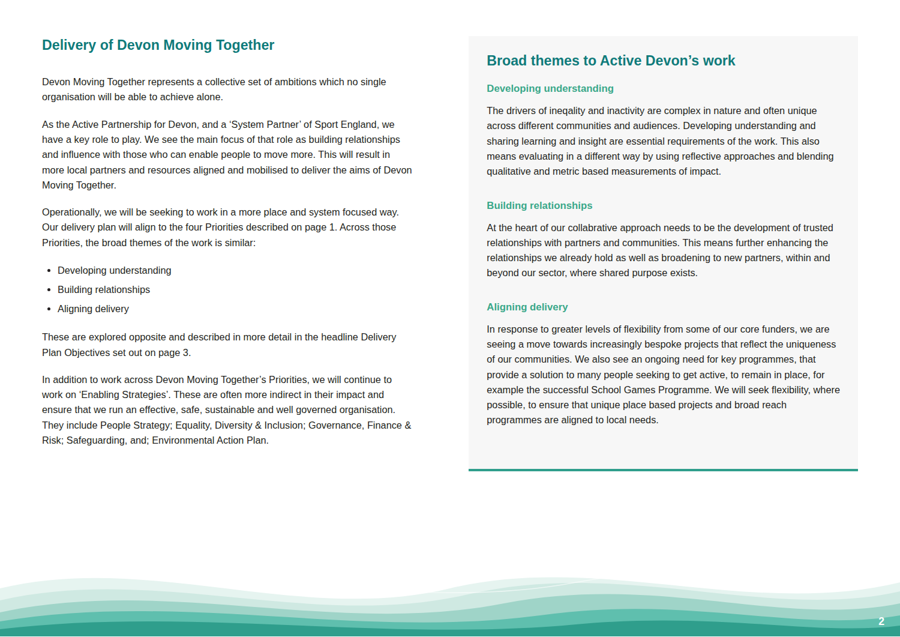Delivery of Devon Moving Together
Devon Moving Together represents a collective set of ambitions which no single organisation will be able to achieve alone.
As the Active Partnership for Devon, and a ‘System Partner’ of Sport England, we have a key role to play. We see the main focus of that role as building relationships and influence with those who can enable people to move more. This will result in more local partners and resources aligned and mobilised to deliver the aims of Devon Moving Together.
Operationally, we will be seeking to work in a more place and system focused way. Our delivery plan will align to the four Priorities described on page 1. Across those Priorities, the broad themes of the work is similar:
Developing understanding
Building relationships
Aligning delivery
These are explored opposite and described in more detail in the headline Delivery Plan Objectives set out on page 3.
In addition to work across Devon Moving Together’s Priorities, we will continue to work on ‘Enabling Strategies’. These are often more indirect in their impact and ensure that we run an effective, safe, sustainable and well governed organisation. They include People Strategy; Equality, Diversity & Inclusion; Governance, Finance & Risk; Safeguarding, and; Environmental Action Plan.
Broad themes to Active Devon’s work
Developing understanding
The drivers of ineqality and inactivity are complex in nature and often unique across different communities and audiences. Developing understanding and sharing learning and insight are essential requirements of the work. This also means evaluating in a different way by using reflective approaches and blending qualitative and metric based measurements of impact.
Building relationships
At the heart of our collabrative approach needs to be the development of trusted relationships with partners and communities. This means further enhancing the relationships we already hold as well as broadening to new partners, within and beyond our sector, where shared purpose exists.
Aligning delivery
In response to greater levels of flexibility from some of our core funders, we are seeing a move towards increasingly bespoke projects that reflect the uniqueness of our communities. We also see an ongoing need for key programmes, that provide a solution to many people seeking to get active, to remain in place, for example the successful School Games Programme. We will seek flexibility, where possible, to ensure that unique place based projects and broad reach programmes are aligned to local needs.
2